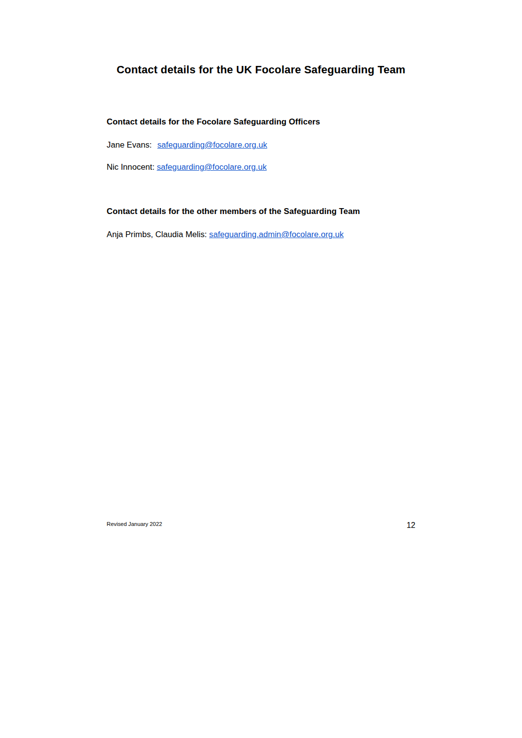Contact details for the UK Focolare Safeguarding Team
Contact details for the Focolare Safeguarding Officers
Jane Evans: safeguarding@focolare.org.uk
Nic Innocent: safeguarding@focolare.org.uk
Contact details for the other members of the Safeguarding Team
Anja Primbs, Claudia Melis: safeguarding.admin@focolare.org.uk
Revised January 2022 12